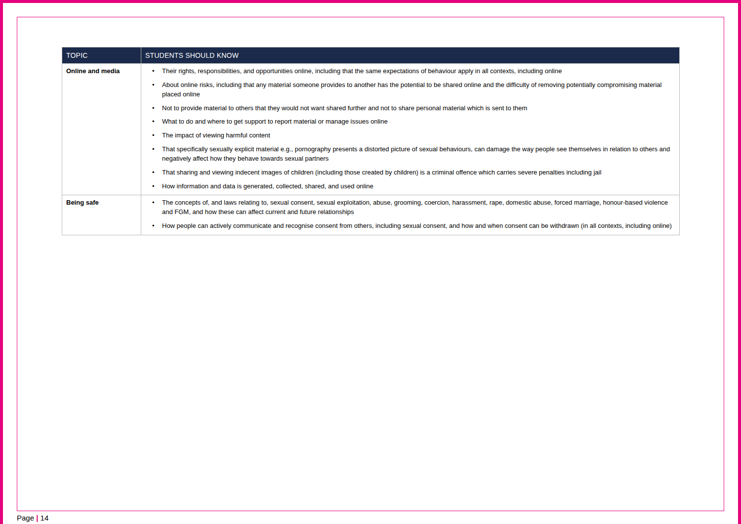| TOPIC | STUDENTS SHOULD KNOW |
| --- | --- |
| Online and media | Their rights, responsibilities, and opportunities online, including that the same expectations of behaviour apply in all contexts, including online About online risks, including that any material someone provides to another has the potential to be shared online and the difficulty of removing potentially compromising material placed online Not to provide material to others that they would not want shared further and not to share personal material which is sent to them What to do and where to get support to report material or manage issues online The impact of viewing harmful content That specifically sexually explicit material e.g., pornography presents a distorted picture of sexual behaviours, can damage the way people see themselves in relation to others and negatively affect how they behave towards sexual partners That sharing and viewing indecent images of children (including those created by children) is a criminal offence which carries severe penalties including jail How information and data is generated, collected, shared, and used online |
| Being safe | The concepts of, and laws relating to, sexual consent, sexual exploitation, abuse, grooming, coercion, harassment, rape, domestic abuse, forced marriage, honour-based violence and FGM, and how these can affect current and future relationships How people can actively communicate and recognise consent from others, including sexual consent, and how and when consent can be withdrawn (in all contexts, including online) |
Page | 14